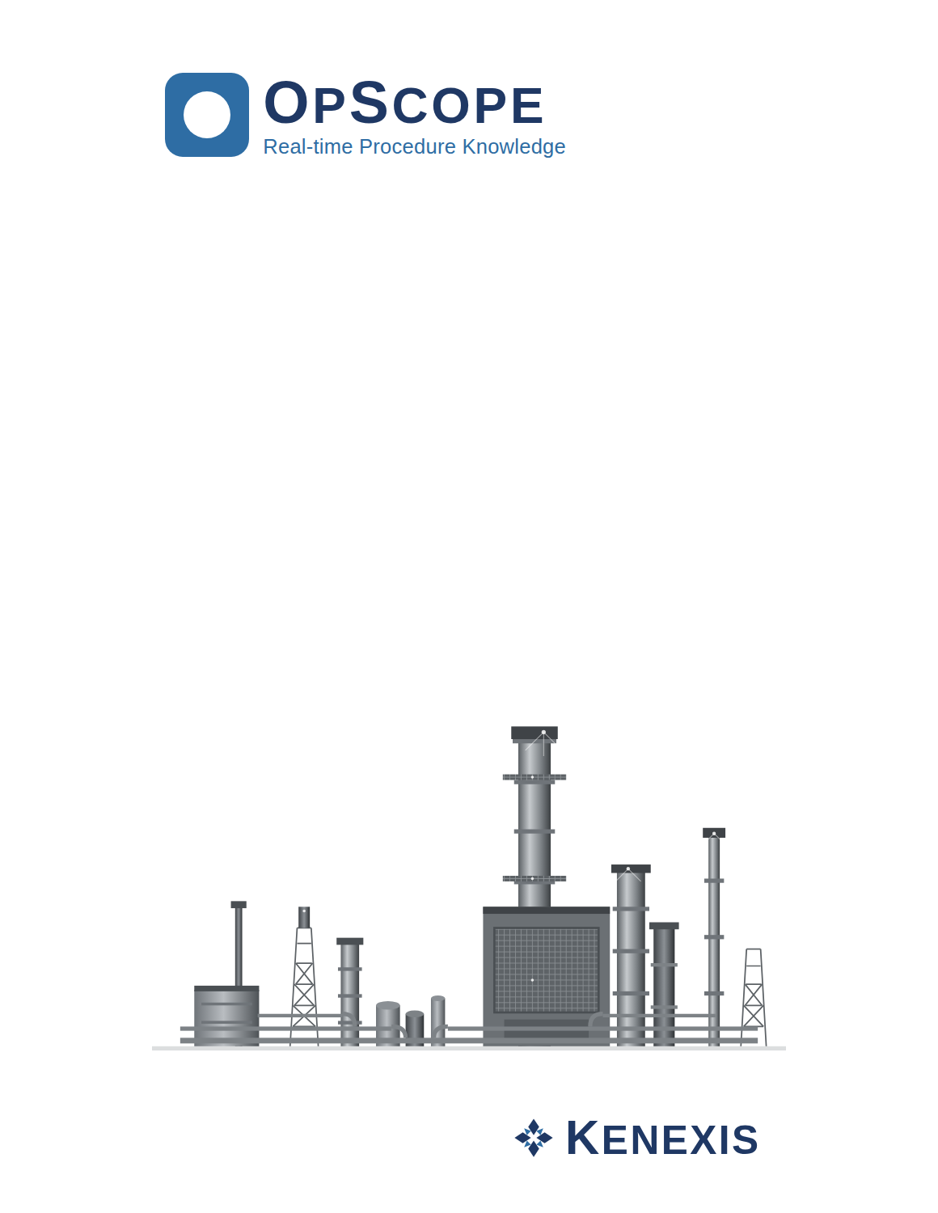OpScope
Real-time Procedure Knowledge
Industrial refinery silhouette Monochrome photographic-style illustration of a petrochemical refinery with tall stacks, distillation columns, piping and structural steel framing.
Refinery process plant illustration
Kenexis